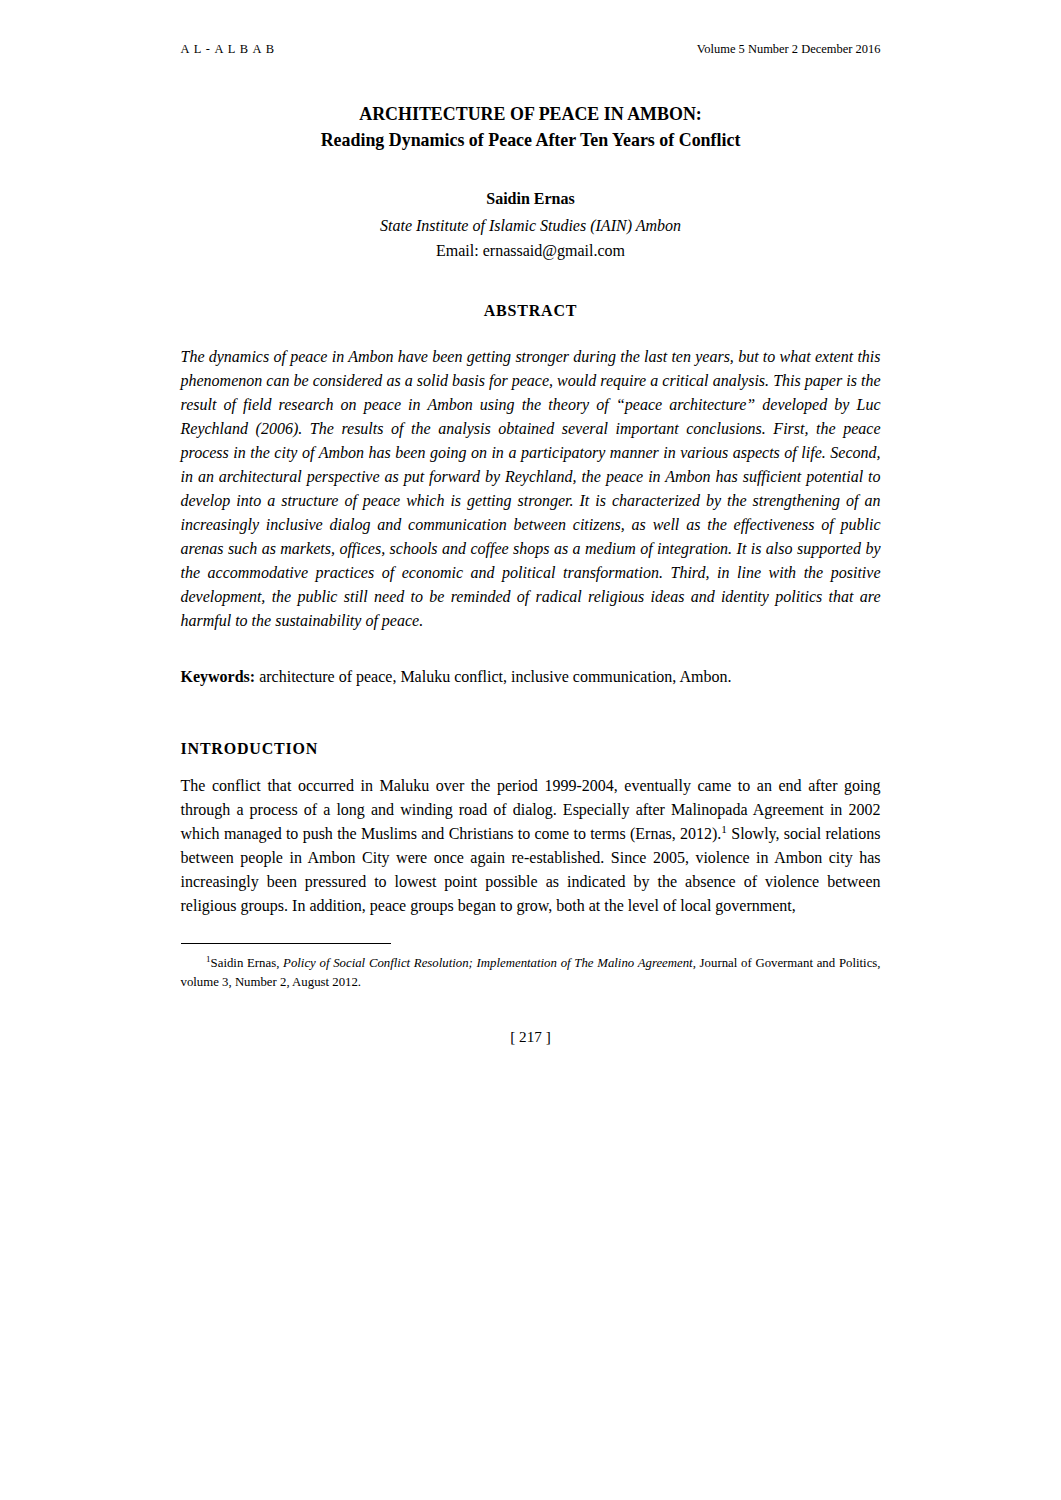AL-ALBAB Volume 5 Number 2 December 2016
ARCHITECTURE OF PEACE IN AMBON:
Reading Dynamics of Peace After Ten Years of Conflict
Saidin Ernas
State Institute of Islamic Studies (IAIN) Ambon
Email: ernassaid@gmail.com
ABSTRACT
The dynamics of peace in Ambon have been getting stronger during the last ten years, but to what extent this phenomenon can be considered as a solid basis for peace, would require a critical analysis. This paper is the result of field research on peace in Ambon using the theory of “peace architecture” developed by Luc Reychland (2006). The results of the analysis obtained several important conclusions. First, the peace process in the city of Ambon has been going on in a participatory manner in various aspects of life. Second, in an architectural perspective as put forward by Reychland, the peace in Ambon has sufficient potential to develop into a structure of peace which is getting stronger. It is characterized by the strengthening of an increasingly inclusive dialog and communication between citizens, as well as the effectiveness of public arenas such as markets, offices, schools and coffee shops as a medium of integration. It is also supported by the accommodative practices of economic and political transformation. Third, in line with the positive development, the public still need to be reminded of radical religious ideas and identity politics that are harmful to the sustainability of peace.
Keywords: architecture of peace, Maluku conflict, inclusive communication, Ambon.
INTRODUCTION
The conflict that occurred in Maluku over the period 1999-2004, eventually came to an end after going through a process of a long and winding road of dialog. Especially after Malinopada Agreement in 2002 which managed to push the Muslims and Christians to come to terms (Ernas, 2012).1 Slowly, social relations between people in Ambon City were once again re-established. Since 2005, violence in Ambon city has increasingly been pressured to lowest point possible as indicated by the absence of violence between religious groups. In addition, peace groups began to grow, both at the level of local government,
1Saidin Ernas, Policy of Social Conflict Resolution; Implementation of The Malino Agreement, Journal of Govermant and Politics, volume 3, Number 2, August 2012.
[ 217 ]